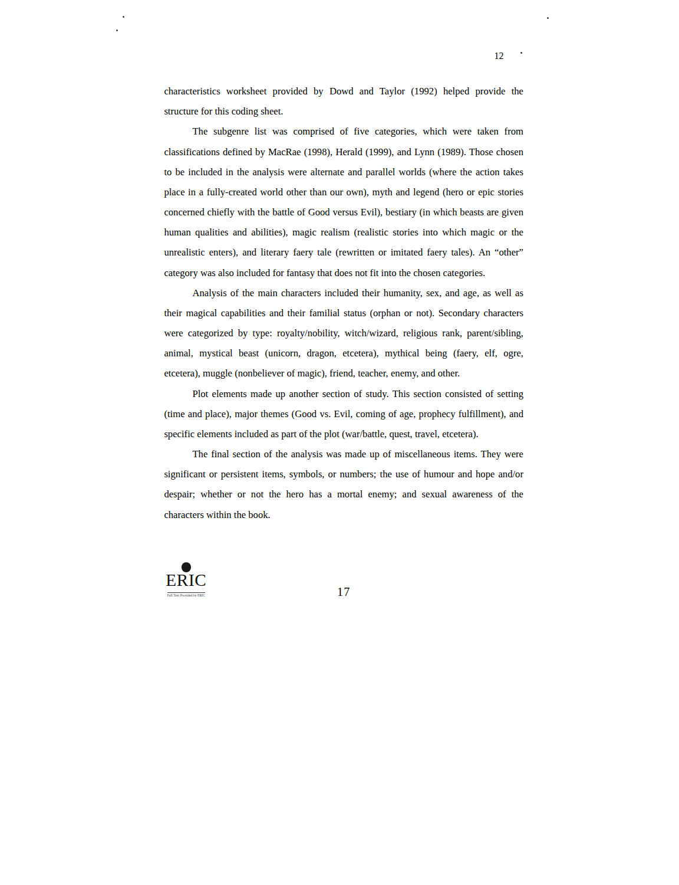12
characteristics worksheet provided by Dowd and Taylor (1992) helped provide the structure for this coding sheet.
The subgenre list was comprised of five categories, which were taken from classifications defined by MacRae (1998), Herald (1999), and Lynn (1989). Those chosen to be included in the analysis were alternate and parallel worlds (where the action takes place in a fully-created world other than our own), myth and legend (hero or epic stories concerned chiefly with the battle of Good versus Evil), bestiary (in which beasts are given human qualities and abilities), magic realism (realistic stories into which magic or the unrealistic enters), and literary faery tale (rewritten or imitated faery tales). An “other” category was also included for fantasy that does not fit into the chosen categories.
Analysis of the main characters included their humanity, sex, and age, as well as their magical capabilities and their familial status (orphan or not). Secondary characters were categorized by type: royalty/nobility, witch/wizard, religious rank, parent/sibling, animal, mystical beast (unicorn, dragon, etcetera), mythical being (faery, elf, ogre, etcetera), muggle (nonbeliever of magic), friend, teacher, enemy, and other.
Plot elements made up another section of study. This section consisted of setting (time and place), major themes (Good vs. Evil, coming of age, prophecy fulfillment), and specific elements included as part of the plot (war/battle, quest, travel, etcetera).
The final section of the analysis was made up of miscellaneous items. They were significant or persistent items, symbols, or numbers; the use of humour and hope and/or despair; whether or not the hero has a mortal enemy; and sexual awareness of the characters within the book.
ERIC Full Text Provided by ERIC
17